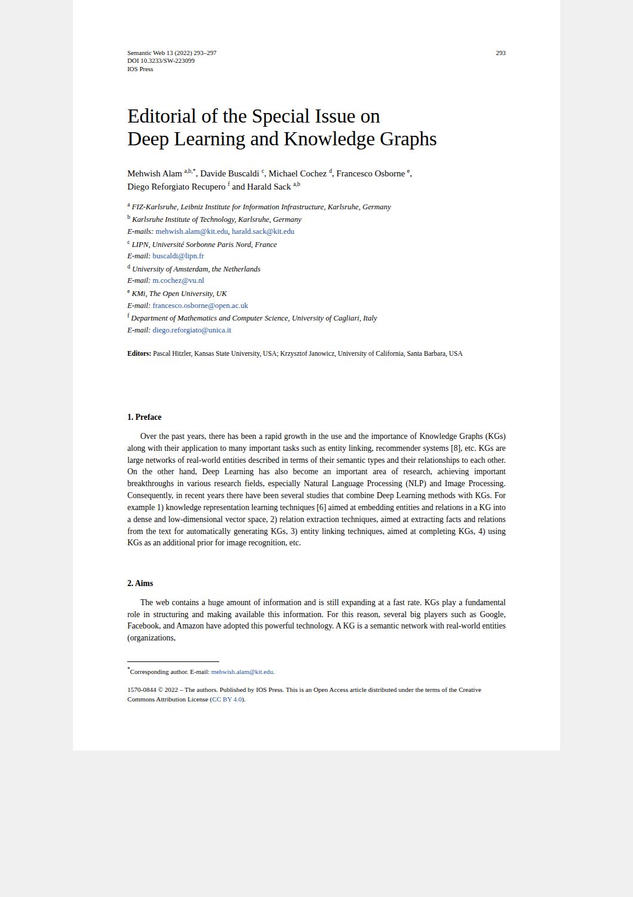Semantic Web 13 (2022) 293–297
DOI 10.3233/SW-223099
IOS Press
293
Editorial of the Special Issue on
Deep Learning and Knowledge Graphs
Mehwish Alam a,b,*, Davide Buscaldi c, Michael Cochez d, Francesco Osborne e,
Diego Reforgiato Recupero f and Harald Sack a,b
a FIZ-Karlsruhe, Leibniz Institute for Information Infrastructure, Karlsruhe, Germany
b Karlsruhe Institute of Technology, Karlsruhe, Germany
E-mails: mehwish.alam@kit.edu, harald.sack@kit.edu
c LIPN, Université Sorbonne Paris Nord, France
E-mail: buscaldi@lipn.fr
d University of Amsterdam, the Netherlands
E-mail: m.cochez@vu.nl
e KMi, The Open University, UK
E-mail: francesco.osborne@open.ac.uk
f Department of Mathematics and Computer Science, University of Cagliari, Italy
E-mail: diego.reforgiato@unica.it
Editors: Pascal Hitzler, Kansas State University, USA; Krzysztof Janowicz, University of California, Santa Barbara, USA
1. Preface
Over the past years, there has been a rapid growth in the use and the importance of Knowledge Graphs (KGs) along with their application to many important tasks such as entity linking, recommender systems [8], etc. KGs are large networks of real-world entities described in terms of their semantic types and their relationships to each other. On the other hand, Deep Learning has also become an important area of research, achieving important breakthroughs in various research fields, especially Natural Language Processing (NLP) and Image Processing. Consequently, in recent years there have been several studies that combine Deep Learning methods with KGs. For example 1) knowledge representation learning techniques [6] aimed at embedding entities and relations in a KG into a dense and low-dimensional vector space, 2) relation extraction techniques, aimed at extracting facts and relations from the text for automatically generating KGs, 3) entity linking techniques, aimed at completing KGs, 4) using KGs as an additional prior for image recognition, etc.
2. Aims
The web contains a huge amount of information and is still expanding at a fast rate. KGs play a fundamental role in structuring and making available this information. For this reason, several big players such as Google, Facebook, and Amazon have adopted this powerful technology. A KG is a semantic network with real-world entities (organizations,
*Corresponding author. E-mail: mehwish.alam@kit.edu.
1570-0844 © 2022 – The authors. Published by IOS Press. This is an Open Access article distributed under the terms of the Creative Commons Attribution License (CC BY 4.0).